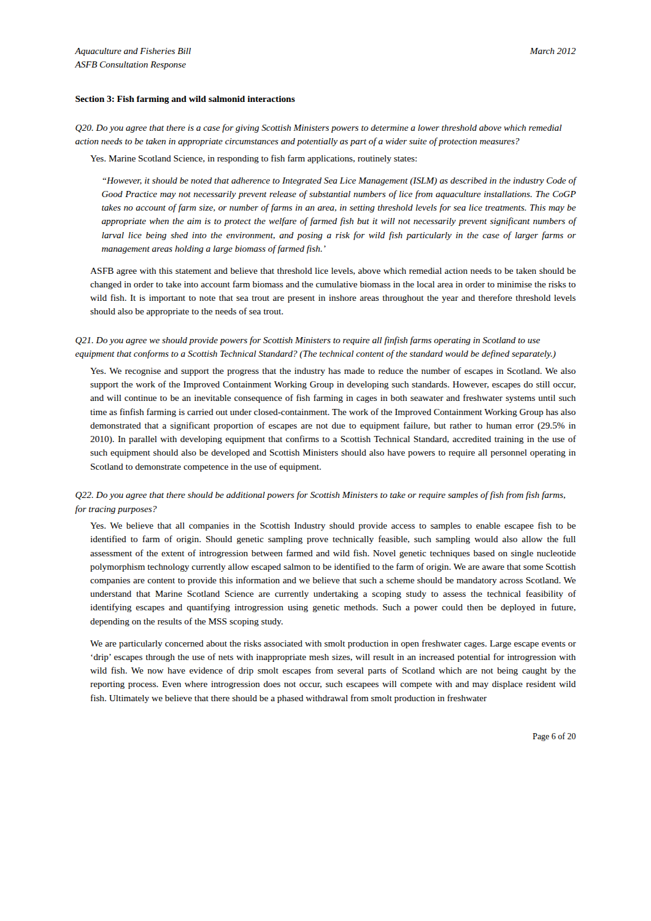Aquaculture and Fisheries Bill
ASFB Consultation Response
March 2012
Section 3: Fish farming and wild salmonid interactions
Q20. Do you agree that there is a case for giving Scottish Ministers powers to determine a lower threshold above which remedial action needs to be taken in appropriate circumstances and potentially as part of a wider suite of protection measures?
Yes. Marine Scotland Science, in responding to fish farm applications, routinely states:
“However, it should be noted that adherence to Integrated Sea Lice Management (ISLM) as described in the industry Code of Good Practice may not necessarily prevent release of substantial numbers of lice from aquaculture installations. The CoGP takes no account of farm size, or number of farms in an area, in setting threshold levels for sea lice treatments. This may be appropriate when the aim is to protect the welfare of farmed fish but it will not necessarily prevent significant numbers of larval lice being shed into the environment, and posing a risk for wild fish particularly in the case of larger farms or management areas holding a large biomass of farmed fish.’
ASFB agree with this statement and believe that threshold lice levels, above which remedial action needs to be taken should be changed in order to take into account farm biomass and the cumulative biomass in the local area in order to minimise the risks to wild fish. It is important to note that sea trout are present in inshore areas throughout the year and therefore threshold levels should also be appropriate to the needs of sea trout.
Q21. Do you agree we should provide powers for Scottish Ministers to require all finfish farms operating in Scotland to use equipment that conforms to a Scottish Technical Standard? (The technical content of the standard would be defined separately.)
Yes. We recognise and support the progress that the industry has made to reduce the number of escapes in Scotland. We also support the work of the Improved Containment Working Group in developing such standards. However, escapes do still occur, and will continue to be an inevitable consequence of fish farming in cages in both seawater and freshwater systems until such time as finfish farming is carried out under closed-containment. The work of the Improved Containment Working Group has also demonstrated that a significant proportion of escapes are not due to equipment failure, but rather to human error (29.5% in 2010). In parallel with developing equipment that confirms to a Scottish Technical Standard, accredited training in the use of such equipment should also be developed and Scottish Ministers should also have powers to require all personnel operating in Scotland to demonstrate competence in the use of equipment.
Q22. Do you agree that there should be additional powers for Scottish Ministers to take or require samples of fish from fish farms, for tracing purposes?
Yes. We believe that all companies in the Scottish Industry should provide access to samples to enable escapee fish to be identified to farm of origin. Should genetic sampling prove technically feasible, such sampling would also allow the full assessment of the extent of introgression between farmed and wild fish. Novel genetic techniques based on single nucleotide polymorphism technology currently allow escaped salmon to be identified to the farm of origin. We are aware that some Scottish companies are content to provide this information and we believe that such a scheme should be mandatory across Scotland. We understand that Marine Scotland Science are currently undertaking a scoping study to assess the technical feasibility of identifying escapes and quantifying introgression using genetic methods. Such a power could then be deployed in future, depending on the results of the MSS scoping study.
We are particularly concerned about the risks associated with smolt production in open freshwater cages. Large escape events or ‘drip’ escapes through the use of nets with inappropriate mesh sizes, will result in an increased potential for introgression with wild fish. We now have evidence of drip smolt escapes from several parts of Scotland which are not being caught by the reporting process. Even where introgression does not occur, such escapees will compete with and may displace resident wild fish. Ultimately we believe that there should be a phased withdrawal from smolt production in freshwater
Page 6 of 20